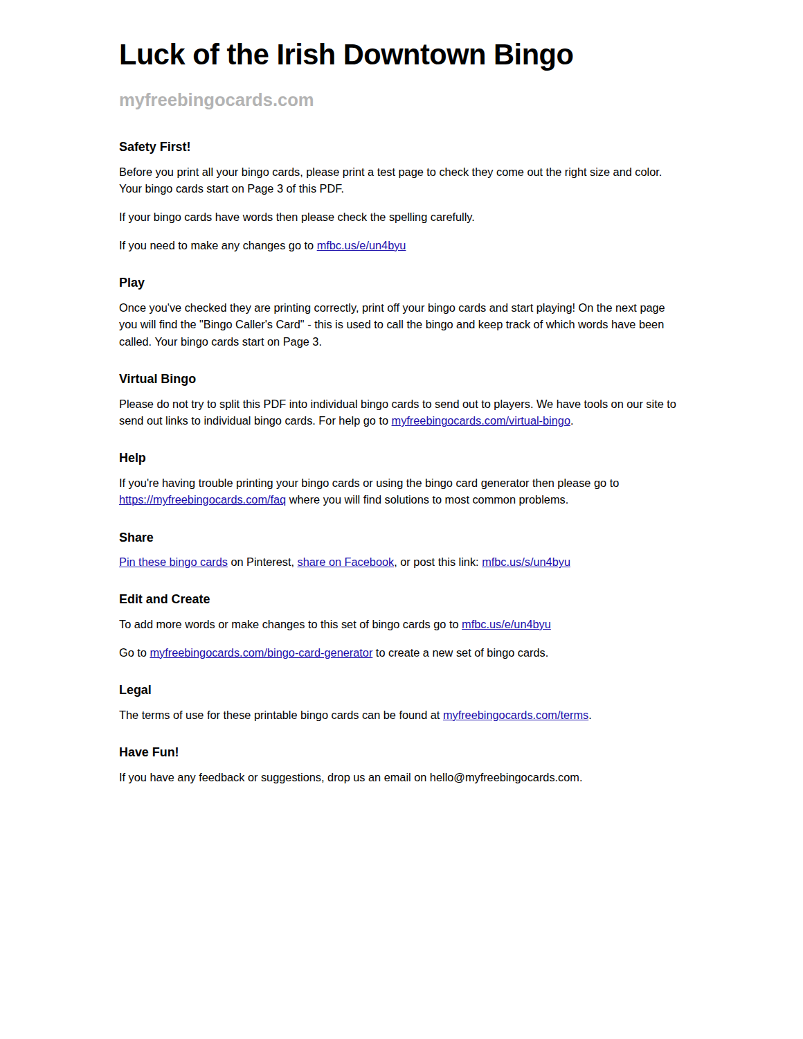Luck of the Irish Downtown Bingo
myfreebingocards.com
Safety First!
Before you print all your bingo cards, please print a test page to check they come out the right size and color. Your bingo cards start on Page 3 of this PDF.
If your bingo cards have words then please check the spelling carefully.
If you need to make any changes go to mfbc.us/e/un4byu
Play
Once you've checked they are printing correctly, print off your bingo cards and start playing! On the next page you will find the "Bingo Caller's Card" - this is used to call the bingo and keep track of which words have been called. Your bingo cards start on Page 3.
Virtual Bingo
Please do not try to split this PDF into individual bingo cards to send out to players. We have tools on our site to send out links to individual bingo cards. For help go to myfreebingocards.com/virtual-bingo.
Help
If you're having trouble printing your bingo cards or using the bingo card generator then please go to https://myfreebingocards.com/faq where you will find solutions to most common problems.
Share
Pin these bingo cards on Pinterest, share on Facebook, or post this link: mfbc.us/s/un4byu
Edit and Create
To add more words or make changes to this set of bingo cards go to mfbc.us/e/un4byu
Go to myfreebingocards.com/bingo-card-generator to create a new set of bingo cards.
Legal
The terms of use for these printable bingo cards can be found at myfreebingocards.com/terms.
Have Fun!
If you have any feedback or suggestions, drop us an email on hello@myfreebingocards.com.